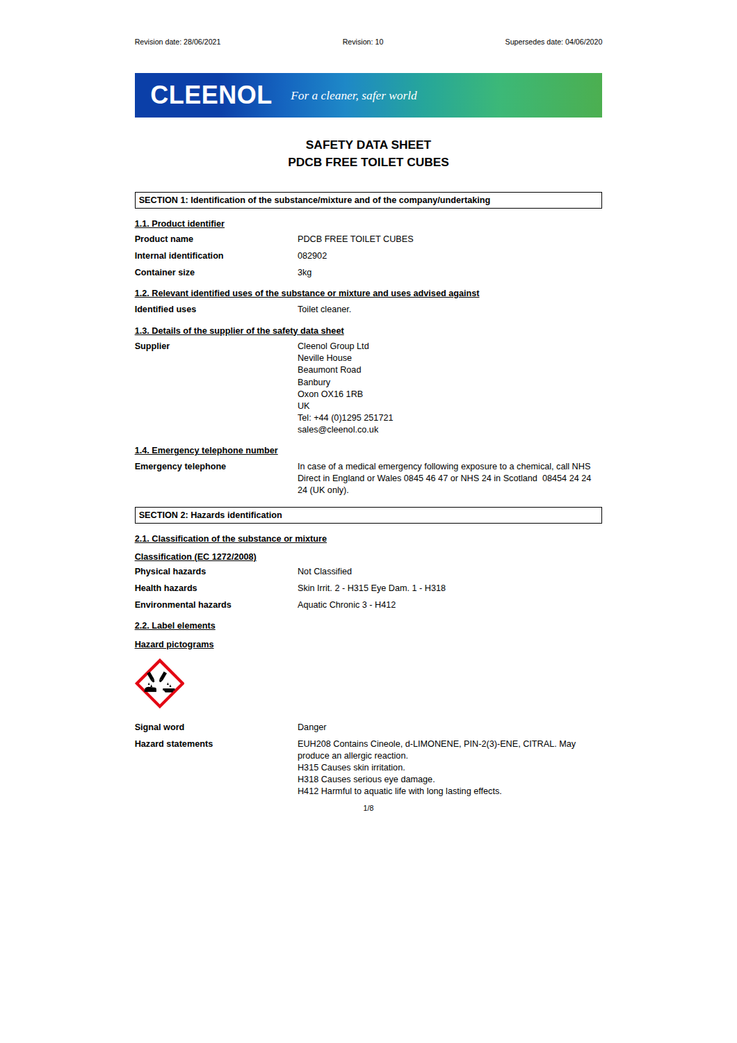Revision date: 28/06/2021 Revision: 10 Supersedes date: 04/06/2020
CLEENOL For a cleaner, safer world
SAFETY DATA SHEET
PDCB FREE TOILET CUBES
SECTION 1: Identification of the substance/mixture and of the company/undertaking
1.1. Product identifier
Product name
PDCB FREE TOILET CUBES
Internal identification
082902
Container size
3kg
1.2. Relevant identified uses of the substance or mixture and uses advised against
Identified uses
Toilet cleaner.
1.3. Details of the supplier of the safety data sheet
Supplier
Cleenol Group Ltd Neville House Beaumont Road Banbury Oxon OX16 1RB UK Tel: +44 (0)1295 251721 sales@cleenol.co.uk
1.4. Emergency telephone number
Emergency telephone
In case of a medical emergency following exposure to a chemical, call NHS Direct in England or Wales 0845 46 47 or NHS 24 in Scotland 08454 24 24 24 (UK only).
SECTION 2: Hazards identification
2.1. Classification of the substance or mixture
Classification (EC 1272/2008)
Physical hazards
Not Classified
Health hazards
Skin Irrit. 2 - H315 Eye Dam. 1 - H318
Environmental hazards
Aquatic Chronic 3 - H412
2.2. Label elements
Hazard pictograms
Signal word
Danger
Hazard statements
EUH208 Contains Cineole, d-LIMONENE, PIN-2(3)-ENE, CITRAL. May produce an allergic reaction.
H315 Causes skin irritation.
H318 Causes serious eye damage.
H412 Harmful to aquatic life with long lasting effects.
1/8